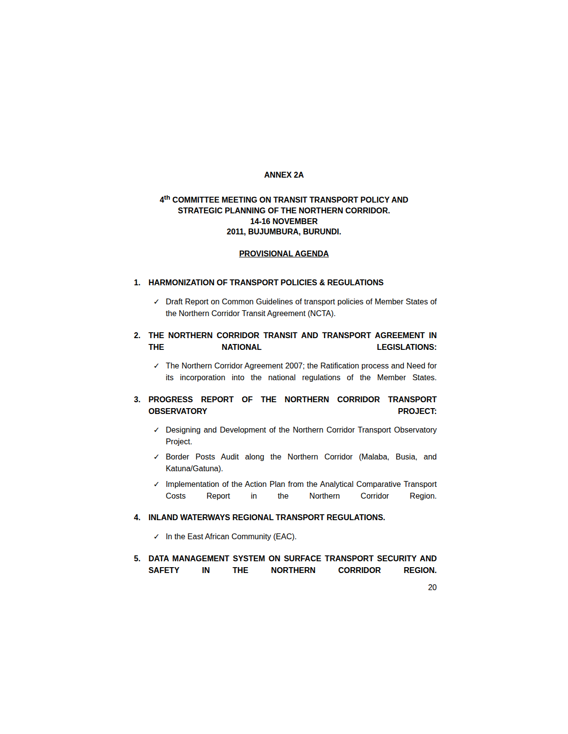ANNEX 2A
4th COMMITTEE MEETING ON TRANSIT TRANSPORT POLICY AND STRATEGIC PLANNING OF THE NORTHERN CORRIDOR.
14-16 NOVEMBER
2011, BUJUMBURA, BURUNDI.
PROVISIONAL AGENDA
HARMONIZATION OF TRANSPORT POLICIES & REGULATIONS
Draft Report on Common Guidelines of transport policies of Member States of the Northern Corridor Transit Agreement (NCTA).
THE NORTHERN CORRIDOR TRANSIT AND TRANSPORT AGREEMENT IN THE NATIONAL LEGISLATIONS:
The Northern Corridor Agreement 2007; the Ratification process and Need for its incorporation into the national regulations of the Member States.
PROGRESS REPORT OF THE NORTHERN CORRIDOR TRANSPORT OBSERVATORY PROJECT:
Designing and Development of the Northern Corridor Transport Observatory Project.
Border Posts Audit along the Northern Corridor (Malaba, Busia, and Katuna/Gatuna).
Implementation of the Action Plan from the Analytical Comparative Transport Costs Report in the Northern Corridor Region.
INLAND WATERWAYS REGIONAL TRANSPORT REGULATIONS.
In the East African Community (EAC).
DATA MANAGEMENT SYSTEM ON SURFACE TRANSPORT SECURITY AND SAFETY IN THE NORTHERN CORRIDOR REGION.
20